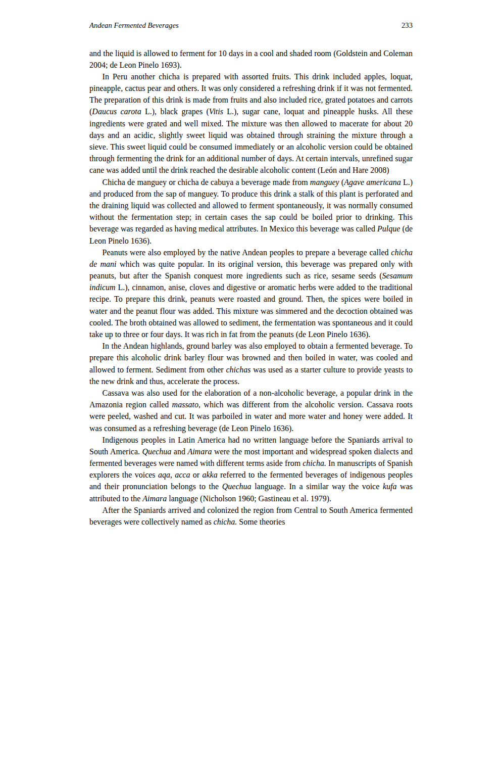Andean Fermented Beverages 233
and the liquid is allowed to ferment for 10 days in a cool and shaded room (Goldstein and Coleman 2004; de Leon Pinelo 1693).
In Peru another chicha is prepared with assorted fruits. This drink included apples, loquat, pineapple, cactus pear and others. It was only considered a refreshing drink if it was not fermented. The preparation of this drink is made from fruits and also included rice, grated potatoes and carrots (Daucus carota L.), black grapes (Vitis L.), sugar cane, loquat and pineapple husks. All these ingredients were grated and well mixed. The mixture was then allowed to macerate for about 20 days and an acidic, slightly sweet liquid was obtained through straining the mixture through a sieve. This sweet liquid could be consumed immediately or an alcoholic version could be obtained through fermenting the drink for an additional number of days. At certain intervals, unrefined sugar cane was added until the drink reached the desirable alcoholic content (León and Hare 2008)
Chicha de manguey or chicha de cabuya a beverage made from manguey (Agave americana L.) and produced from the sap of manguey. To produce this drink a stalk of this plant is perforated and the draining liquid was collected and allowed to ferment spontaneously, it was normally consumed without the fermentation step; in certain cases the sap could be boiled prior to drinking. This beverage was regarded as having medical attributes. In Mexico this beverage was called Pulque (de Leon Pinelo 1636).
Peanuts were also employed by the native Andean peoples to prepare a beverage called chicha de mani which was quite popular. In its original version, this beverage was prepared only with peanuts, but after the Spanish conquest more ingredients such as rice, sesame seeds (Sesamum indicum L.), cinnamon, anise, cloves and digestive or aromatic herbs were added to the traditional recipe. To prepare this drink, peanuts were roasted and ground. Then, the spices were boiled in water and the peanut flour was added. This mixture was simmered and the decoction obtained was cooled. The broth obtained was allowed to sediment, the fermentation was spontaneous and it could take up to three or four days. It was rich in fat from the peanuts (de Leon Pinelo 1636).
In the Andean highlands, ground barley was also employed to obtain a fermented beverage. To prepare this alcoholic drink barley flour was browned and then boiled in water, was cooled and allowed to ferment. Sediment from other chichas was used as a starter culture to provide yeasts to the new drink and thus, accelerate the process.
Cassava was also used for the elaboration of a non-alcoholic beverage, a popular drink in the Amazonia region called massato, which was different from the alcoholic version. Cassava roots were peeled, washed and cut. It was parboiled in water and more water and honey were added. It was consumed as a refreshing beverage (de Leon Pinelo 1636).
Indigenous peoples in Latin America had no written language before the Spaniards arrival to South America. Quechua and Aimara were the most important and widespread spoken dialects and fermented beverages were named with different terms aside from chicha. In manuscripts of Spanish explorers the voices aqa, acca or akka referred to the fermented beverages of indigenous peoples and their pronunciation belongs to the Quechua language. In a similar way the voice kufa was attributed to the Aimara language (Nicholson 1960; Gastineau et al. 1979).
After the Spaniards arrived and colonized the region from Central to South America fermented beverages were collectively named as chicha. Some theories